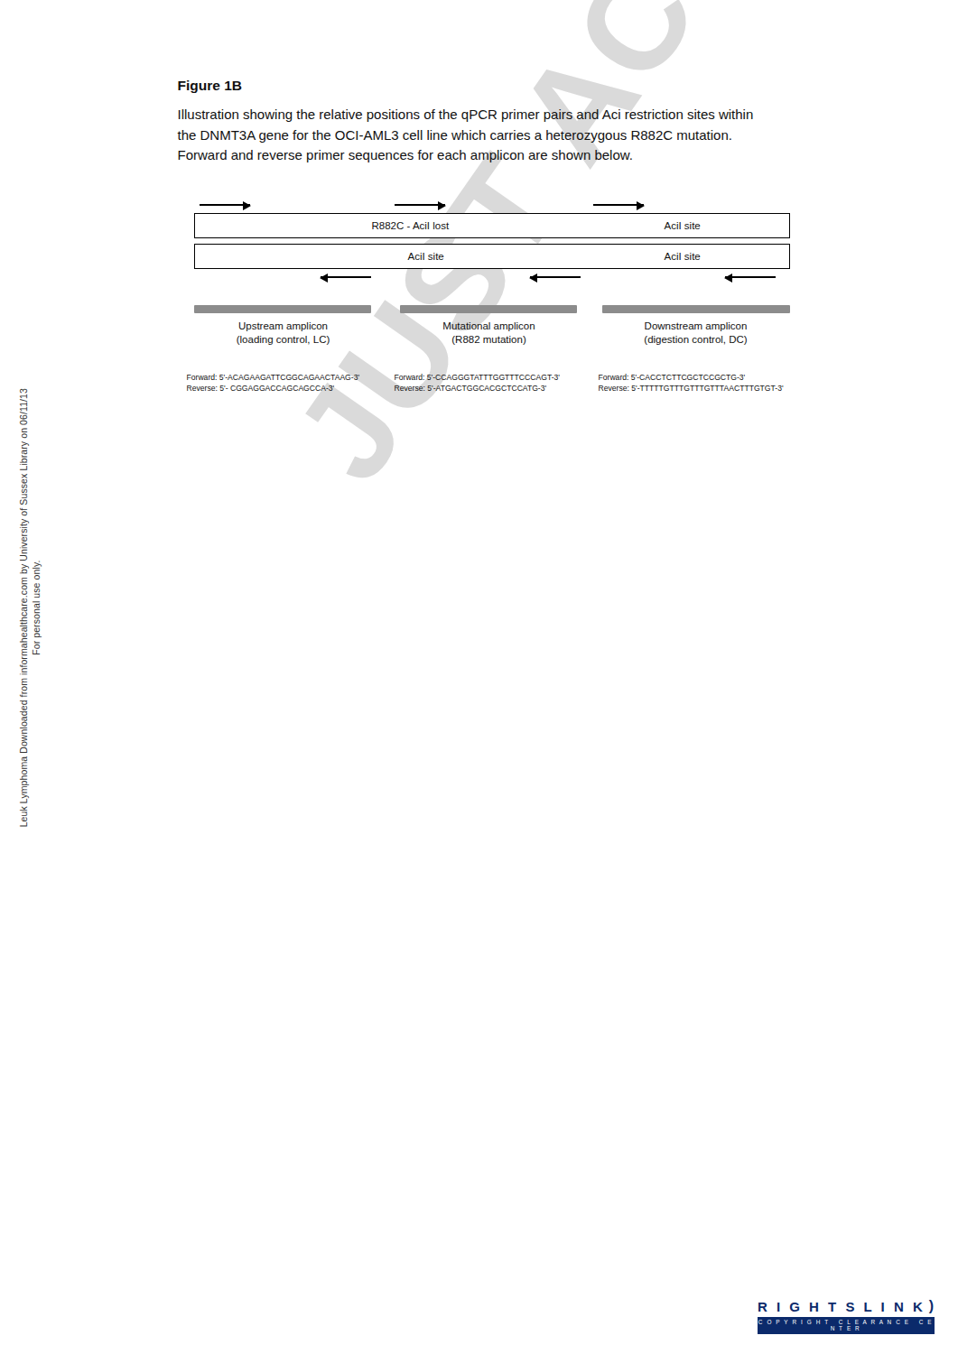Leuk Lymphoma Downloaded from informahealthcare.com by University of Sussex Library on 06/11/13 For personal use only.
JUST ACCEPTED
Figure 1B
Illustration showing the relative positions of the qPCR primer pairs and Aci restriction sites within the DNMT3A gene for the OCI-AML3 cell line which carries a heterozygous R882C mutation. Forward and reverse primer sequences for each amplicon are shown below.
R882C - AciI lost AciI site
AciI site AciI site
Upstream amplicon
(loading control, LC)
Mutational amplicon
(R882 mutation)
Downstream amplicon
(digestion control, DC)
Forward: 5'-ACAGAAGATTCGGCAGAACTAAG-3'
Reverse: 5'- CGGAGGACCAGCAGCCA-3'
Forward: 5'-CCAGGGTATTTGGTTTCCCAGT-3'
Reverse: 5'-ATGACTGGCACGCTCCATG-3'
Forward: 5'-CACCTCTTCGCTCCGCTG-3'
Reverse: 5'-TTTTTGTTTGTTTGTTTAACTTTGTGT-3'
R I G H T S L I N K )
C O P Y R I G H T C L E A R A N C E C E N T E R